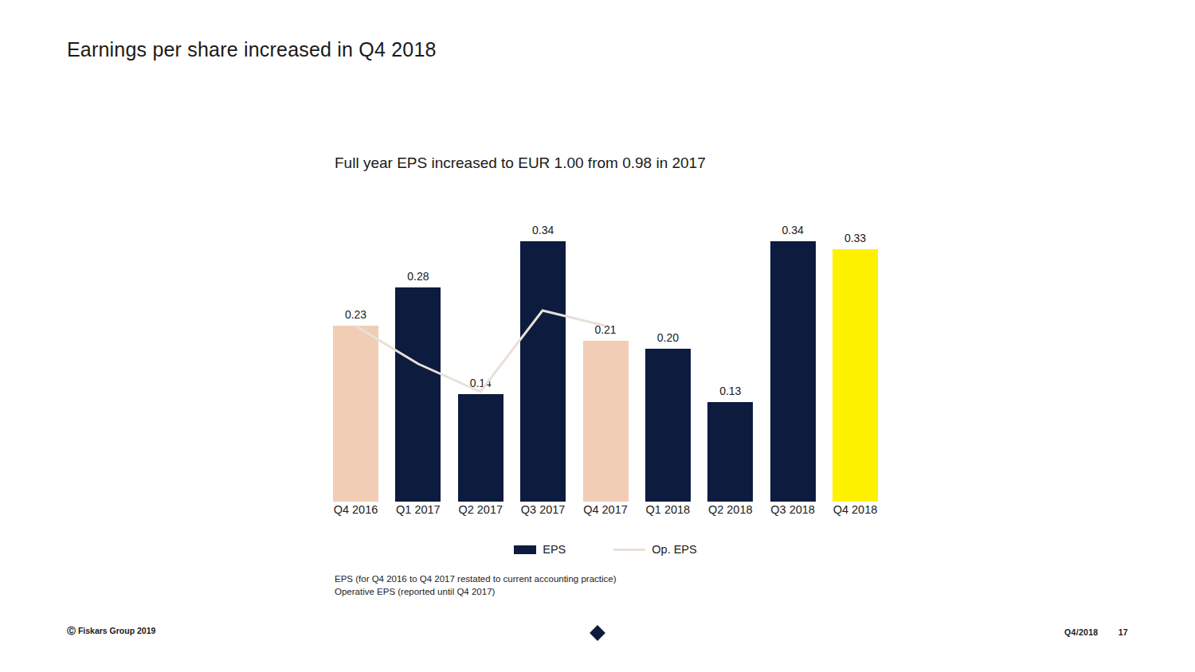Earnings per share increased in Q4 2018
Full year EPS increased to EUR 1.00 from 0.98 in 2017
0.23
0.28
0.14
0.34
0.21
0.20
0.13
0.34
0.33
Q4 2016 Q1 2017 Q2 2017 Q3 2017 Q4 2017 Q1 2018 Q2 2018 Q3 2018 Q4 2018
EPS
Op. EPS
EPS (for Q4 2016 to Q4 2017 restated to current accounting practice)
Operative EPS (reported until Q4 2017)
Ⓒ Fiskars Group 2019
Q4/2018 17